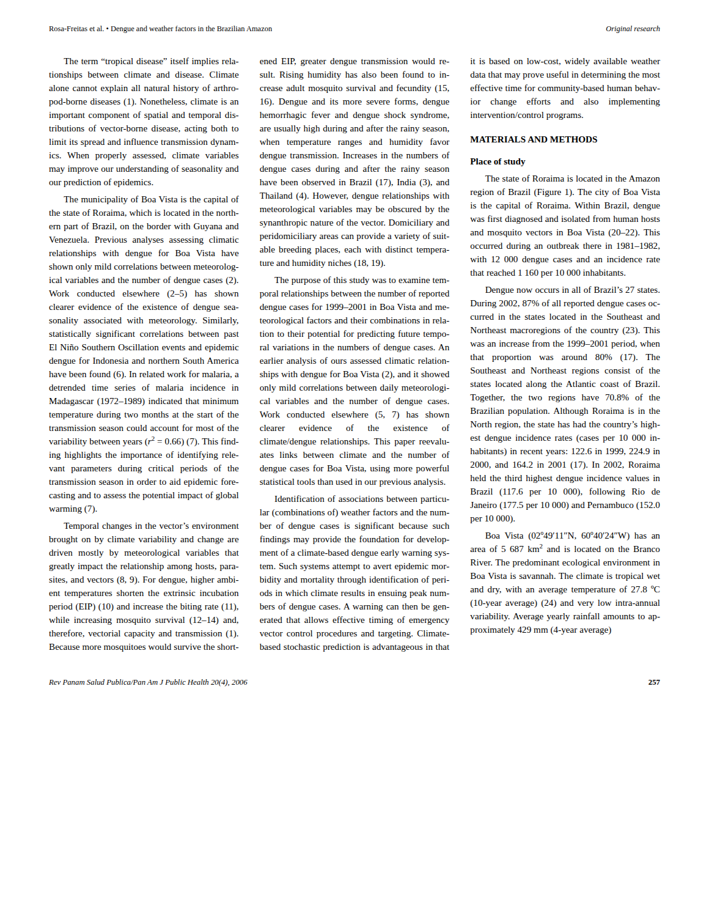Rosa-Freitas et al. • Dengue and weather factors in the Brazilian Amazon
Original research
The term “tropical disease” itself implies relationships between climate and disease. Climate alone cannot explain all natural history of arthropod-borne diseases (1). Nonetheless, climate is an important component of spatial and temporal distributions of vector-borne disease, acting both to limit its spread and influence transmission dynamics. When properly assessed, climate variables may improve our understanding of seasonality and our prediction of epidemics.
The municipality of Boa Vista is the capital of the state of Roraima, which is located in the northern part of Brazil, on the border with Guyana and Venezuela. Previous analyses assessing climatic relationships with dengue for Boa Vista have shown only mild correlations between meteorological variables and the number of dengue cases (2). Work conducted elsewhere (2–5) has shown clearer evidence of the existence of dengue seasonality associated with meteorology. Similarly, statistically significant correlations between past El Niño Southern Oscillation events and epidemic dengue for Indonesia and northern South America have been found (6). In related work for malaria, a detrended time series of malaria incidence in Madagascar (1972–1989) indicated that minimum temperature during two months at the start of the transmission season could account for most of the variability between years (r2 = 0.66) (7). This finding highlights the importance of identifying relevant parameters during critical periods of the transmission season in order to aid epidemic forecasting and to assess the potential impact of global warming (7).
Temporal changes in the vector’s environment brought on by climate variability and change are driven mostly by meteorological variables that greatly impact the relationship among hosts, parasites, and vectors (8, 9). For dengue, higher ambient temperatures shorten the extrinsic incubation period (EIP) (10) and increase the biting rate (11), while increasing mosquito survival (12–14) and, therefore, vectorial capacity and transmission (1). Because more mosquitoes would survive the shortened EIP, greater dengue transmission would result. Rising humidity has also been found to increase adult mosquito survival and fecundity (15, 16). Dengue and its more severe forms, dengue hemorrhagic fever and dengue shock syndrome, are usually high during and after the rainy season, when temperature ranges and humidity favor dengue transmission. Increases in the numbers of dengue cases during and after the rainy season have been observed in Brazil (17), India (3), and Thailand (4). However, dengue relationships with meteorological variables may be obscured by the synanthropic nature of the vector. Domiciliary and peridomiciliary areas can provide a variety of suitable breeding places, each with distinct temperature and humidity niches (18, 19).
The purpose of this study was to examine temporal relationships between the number of reported dengue cases for 1999–2001 in Boa Vista and meteorological factors and their combinations in relation to their potential for predicting future temporal variations in the numbers of dengue cases. An earlier analysis of ours assessed climatic relationships with dengue for Boa Vista (2), and it showed only mild correlations between daily meteorological variables and the number of dengue cases. Work conducted elsewhere (5, 7) has shown clearer evidence of the existence of climate/dengue relationships. This paper reevaluates links between climate and the number of dengue cases for Boa Vista, using more powerful statistical tools than used in our previous analysis.
Identification of associations between particular (combinations of) weather factors and the number of dengue cases is significant because such findings may provide the foundation for development of a climate-based dengue early warning system. Such systems attempt to avert epidemic morbidity and mortality through identification of periods in which climate results in ensuing peak numbers of dengue cases. A warning can then be generated that allows effective timing of emergency vector control procedures and targeting. Climate-based stochastic prediction is advantageous in that it is based on low-cost, widely available weather data that may prove useful in determining the most effective time for community-based human behavior change efforts and also implementing intervention/control programs.
Materials and Methods
Place of study
The state of Roraima is located in the Amazon region of Brazil (Figure 1). The city of Boa Vista is the capital of Roraima. Within Brazil, dengue was first diagnosed and isolated from human hosts and mosquito vectors in Boa Vista (20–22). This occurred during an outbreak there in 1981–1982, with 12 000 dengue cases and an incidence rate that reached 1 160 per 10 000 inhabitants.
Dengue now occurs in all of Brazil’s 27 states. During 2002, 87% of all reported dengue cases occurred in the states located in the Southeast and Northeast macroregions of the country (23). This was an increase from the 1999–2001 period, when that proportion was around 80% (17). The Southeast and Northeast regions consist of the states located along the Atlantic coast of Brazil. Together, the two regions have 70.8% of the Brazilian population. Although Roraima is in the North region, the state has had the country’s highest dengue incidence rates (cases per 10 000 inhabitants) in recent years: 122.6 in 1999, 224.9 in 2000, and 164.2 in 2001 (17). In 2002, Roraima held the third highest dengue incidence values in Brazil (117.6 per 10 000), following Rio de Janeiro (177.5 per 10 000) and Pernambuco (152.0 per 10 000).
Boa Vista (02º49′11″N, 60º40′24″W) has an area of 5 687 km2 and is located on the Branco River. The predominant ecological environment in Boa Vista is savannah. The climate is tropical wet and dry, with an average temperature of 27.8 ºC (10-year average) (24) and very low intra-annual variability. Average yearly rainfall amounts to approximately 429 mm (4-year average)
Rev Panam Salud Publica/Pan Am J Public Health 20(4), 2006
257